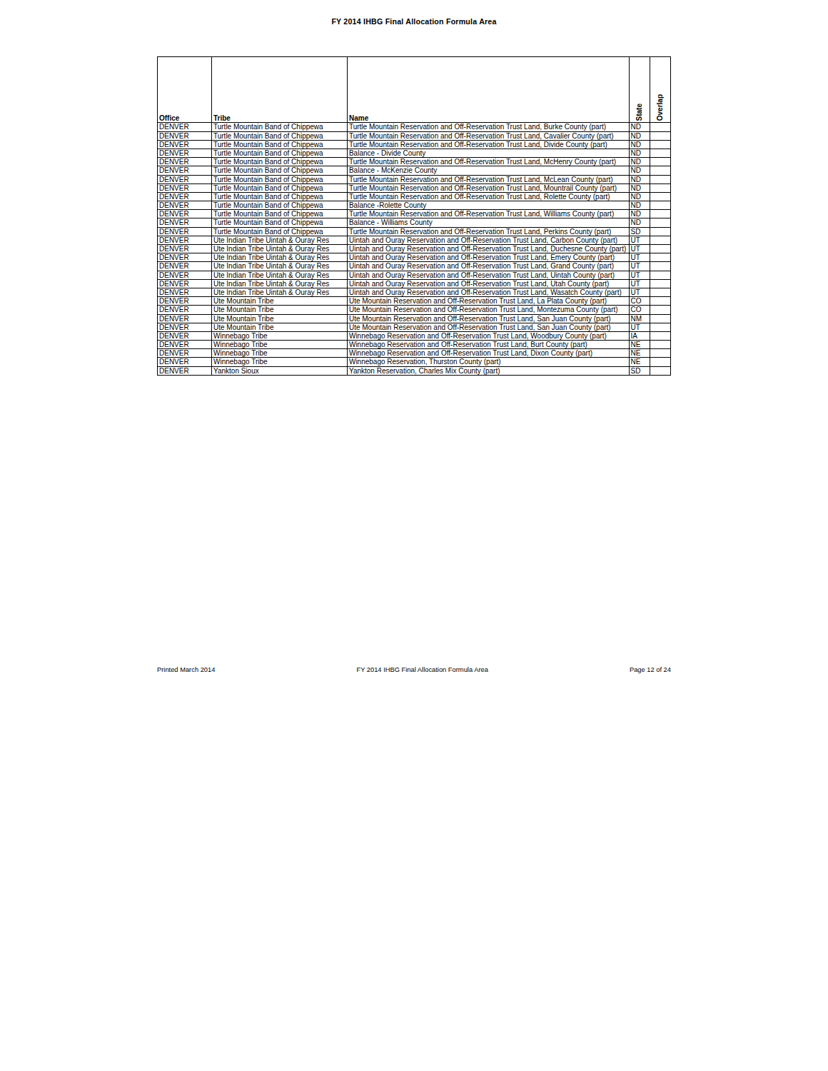FY 2014 IHBG Final Allocation Formula Area
| Office | Tribe | Name | State | Overlap |
| --- | --- | --- | --- | --- |
| DENVER | Turtle Mountain Band of Chippewa | Turtle Mountain Reservation and Off-Reservation Trust Land, Burke County (part) | ND | |
| DENVER | Turtle Mountain Band of Chippewa | Turtle Mountain Reservation and Off-Reservation Trust Land, Cavalier County (part) | ND | |
| DENVER | Turtle Mountain Band of Chippewa | Turtle Mountain Reservation and Off-Reservation Trust Land, Divide County (part) | ND | |
| DENVER | Turtle Mountain Band of Chippewa | Balance - Divide County | ND | |
| DENVER | Turtle Mountain Band of Chippewa | Turtle Mountain Reservation and Off-Reservation Trust Land, McHenry County (part) | ND | |
| DENVER | Turtle Mountain Band of Chippewa | Balance - McKenzie County | ND | |
| DENVER | Turtle Mountain Band of Chippewa | Turtle Mountain Reservation and Off-Reservation Trust Land, McLean County (part) | ND | |
| DENVER | Turtle Mountain Band of Chippewa | Turtle Mountain Reservation and Off-Reservation Trust Land, Mountrail County (part) | ND | |
| DENVER | Turtle Mountain Band of Chippewa | Turtle Mountain Reservation and Off-Reservation Trust Land, Rolette County (part) | ND | |
| DENVER | Turtle Mountain Band of Chippewa | Balance -Rolette County | ND | |
| DENVER | Turtle Mountain Band of Chippewa | Turtle Mountain Reservation and Off-Reservation Trust Land, Williams County (part) | ND | |
| DENVER | Turtle Mountain Band of Chippewa | Balance - Williams County | ND | |
| DENVER | Turtle Mountain Band of Chippewa | Turtle Mountain Reservation and Off-Reservation Trust Land, Perkins County (part) | SD | |
| DENVER | Ute Indian Tribe Uintah & Ouray Res | Uintah and Ouray Reservation and Off-Reservation Trust Land, Carbon County (part) | UT | |
| DENVER | Ute Indian Tribe Uintah & Ouray Res | Uintah and Ouray Reservation and Off-Reservation Trust Land, Duchesne County (part) | UT | |
| DENVER | Ute Indian Tribe Uintah & Ouray Res | Uintah and Ouray Reservation and Off-Reservation Trust Land, Emery County (part) | UT | |
| DENVER | Ute Indian Tribe Uintah & Ouray Res | Uintah and Ouray Reservation and Off-Reservation Trust Land, Grand County (part) | UT | |
| DENVER | Ute Indian Tribe Uintah & Ouray Res | Uintah and Ouray Reservation and Off-Reservation Trust Land, Uintah County (part) | UT | |
| DENVER | Ute Indian Tribe Uintah & Ouray Res | Uintah and Ouray Reservation and Off-Reservation Trust Land, Utah County (part) | UT | |
| DENVER | Ute Indian Tribe Uintah & Ouray Res | Uintah and Ouray Reservation and Off-Reservation Trust Land, Wasatch County (part) | UT | |
| DENVER | Ute Mountain Tribe | Ute Mountain Reservation and Off-Reservation Trust Land, La Plata County (part) | CO | |
| DENVER | Ute Mountain Tribe | Ute Mountain Reservation and Off-Reservation Trust Land, Montezuma County (part) | CO | |
| DENVER | Ute Mountain Tribe | Ute Mountain Reservation and Off-Reservation Trust Land, San Juan County (part) | NM | |
| DENVER | Ute Mountain Tribe | Ute Mountain Reservation and Off-Reservation Trust Land, San Juan County (part) | UT | |
| DENVER | Winnebago Tribe | Winnebago Reservation and Off-Reservation Trust Land, Woodbury County (part) | IA | |
| DENVER | Winnebago Tribe | Winnebago Reservation and Off-Reservation Trust Land, Burt County (part) | NE | |
| DENVER | Winnebago Tribe | Winnebago Reservation and Off-Reservation Trust Land, Dixon County (part) | NE | |
| DENVER | Winnebago Tribe | Winnebago Reservation, Thurston County (part) | NE | |
| DENVER | Yankton Sioux | Yankton Reservation, Charles Mix County (part) | SD | |
Printed March 2014 Page 12 of 24
FY 2014 IHBG Final Allocation Formula Area